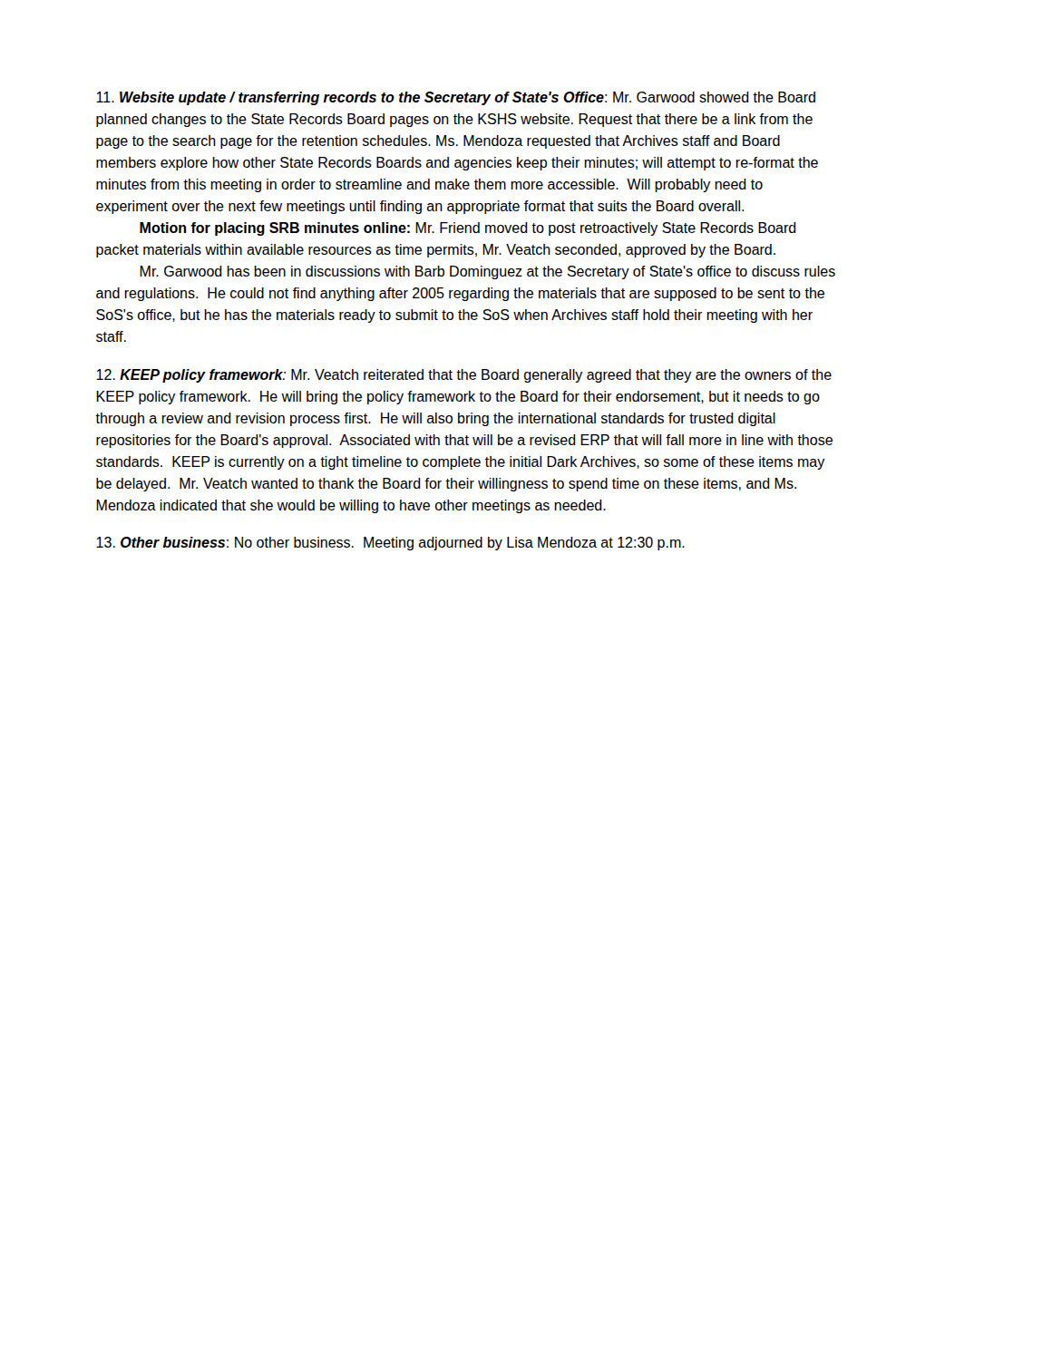11. Website update / transferring records to the Secretary of State's Office: Mr. Garwood showed the Board planned changes to the State Records Board pages on the KSHS website. Request that there be a link from the page to the search page for the retention schedules. Ms. Mendoza requested that Archives staff and Board members explore how other State Records Boards and agencies keep their minutes; will attempt to re-format the minutes from this meeting in order to streamline and make them more accessible. Will probably need to experiment over the next few meetings until finding an appropriate format that suits the Board overall.
Motion for placing SRB minutes online: Mr. Friend moved to post retroactively State Records Board packet materials within available resources as time permits, Mr. Veatch seconded, approved by the Board.
Mr. Garwood has been in discussions with Barb Dominguez at the Secretary of State's office to discuss rules and regulations. He could not find anything after 2005 regarding the materials that are supposed to be sent to the SoS's office, but he has the materials ready to submit to the SoS when Archives staff hold their meeting with her staff.
12. KEEP policy framework: Mr. Veatch reiterated that the Board generally agreed that they are the owners of the KEEP policy framework. He will bring the policy framework to the Board for their endorsement, but it needs to go through a review and revision process first. He will also bring the international standards for trusted digital repositories for the Board's approval. Associated with that will be a revised ERP that will fall more in line with those standards. KEEP is currently on a tight timeline to complete the initial Dark Archives, so some of these items may be delayed. Mr. Veatch wanted to thank the Board for their willingness to spend time on these items, and Ms. Mendoza indicated that she would be willing to have other meetings as needed.
13. Other business: No other business. Meeting adjourned by Lisa Mendoza at 12:30 p.m.